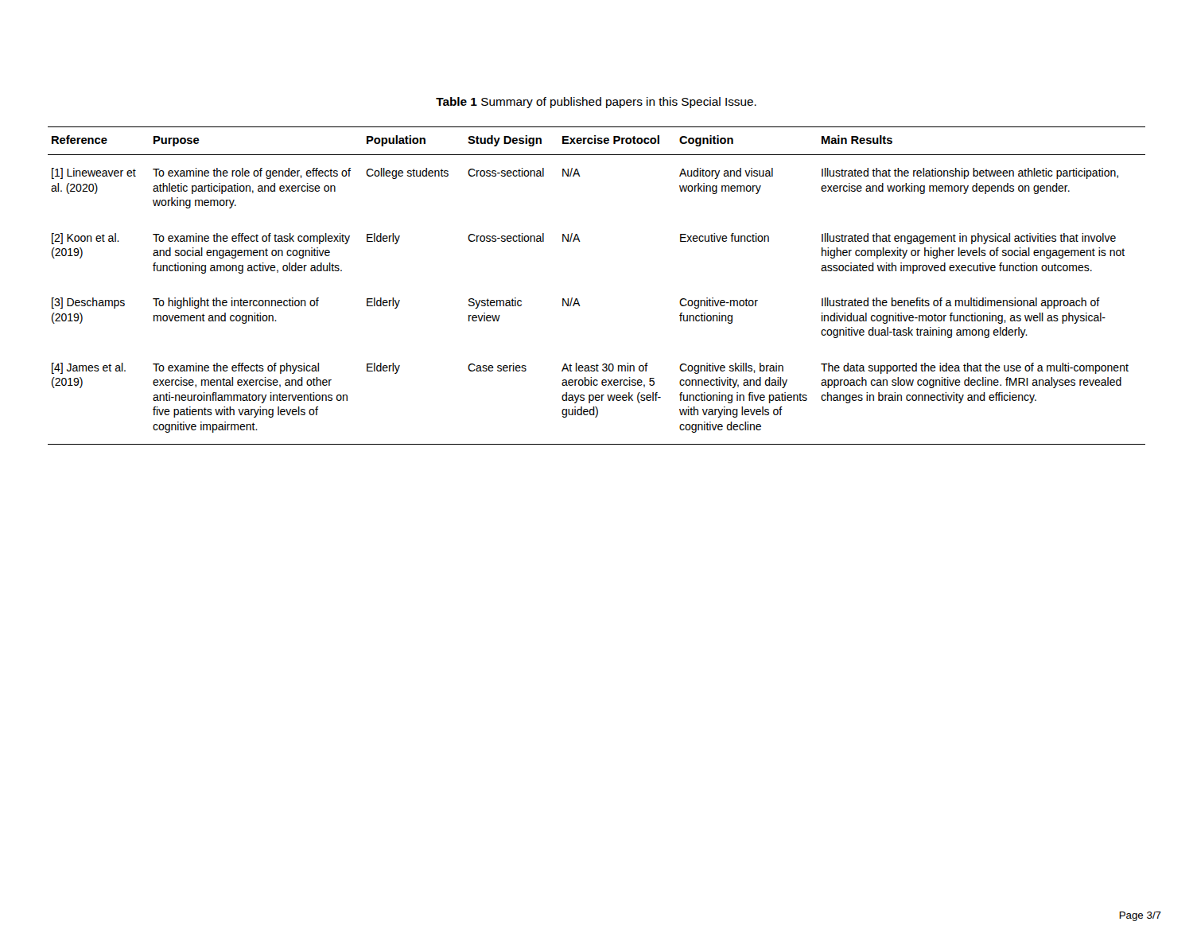Table 1 Summary of published papers in this Special Issue.
| Reference | Purpose | Population | Study Design | Exercise Protocol | Cognition | Main Results |
| --- | --- | --- | --- | --- | --- | --- |
| [1] Lineweaver et al. (2020) | To examine the role of gender, effects of athletic participation, and exercise on working memory. | College students | Cross-sectional | N/A | Auditory and visual working memory | Illustrated that the relationship between athletic participation, exercise and working memory depends on gender. |
| [2] Koon et al. (2019) | To examine the effect of task complexity and social engagement on cognitive functioning among active, older adults. | Elderly | Cross-sectional | N/A | Executive function | Illustrated that engagement in physical activities that involve higher complexity or higher levels of social engagement is not associated with improved executive function outcomes. |
| [3] Deschamps (2019) | To highlight the interconnection of movement and cognition. | Elderly | Systematic review | N/A | Cognitive-motor functioning | Illustrated the benefits of a multidimensional approach of individual cognitive-motor functioning, as well as physical-cognitive dual-task training among elderly. |
| [4] James et al. (2019) | To examine the effects of physical exercise, mental exercise, and other anti-neuroinflammatory interventions on five patients with varying levels of cognitive impairment. | Elderly | Case series | At least 30 min of aerobic exercise, 5 days per week (self-guided) | Cognitive skills, brain connectivity, and daily functioning in five patients with varying levels of cognitive decline | The data supported the idea that the use of a multi-component approach can slow cognitive decline. fMRI analyses revealed changes in brain connectivity and efficiency. |
Page 3/7